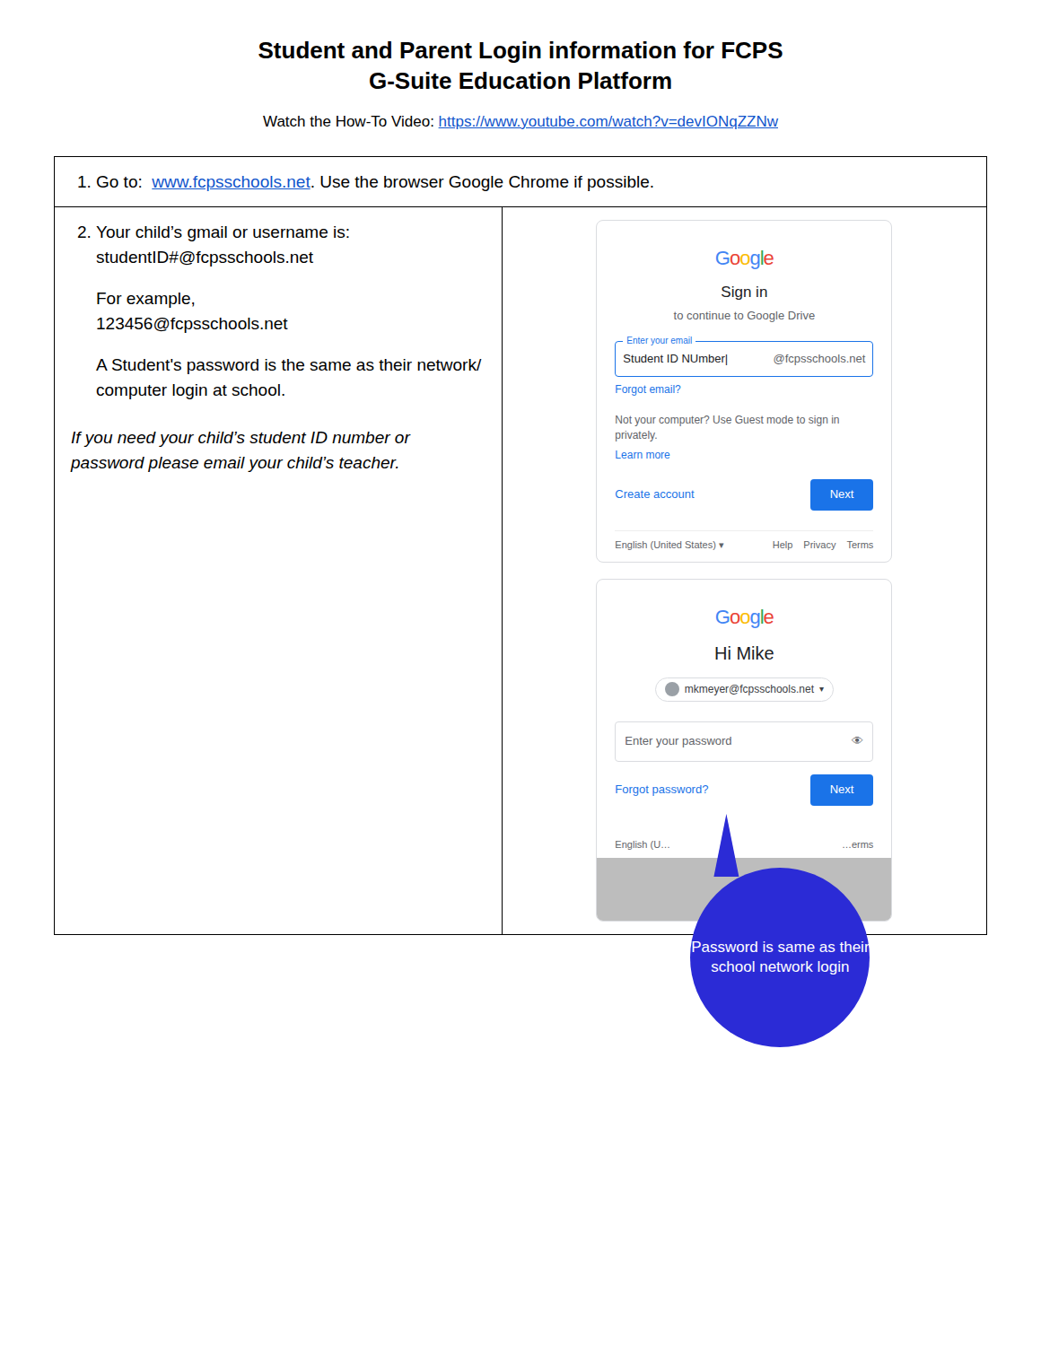Student and Parent Login information for FCPS
G-Suite Education Platform
Watch the How-To Video: https://www.youtube.com/watch?v=devIONqZZNw
| Go to: www.fcpsschools.net . Use the browser Google Chrome if possible. |
| Your child’s gmail or username is: studentID#@fcpsschools.net For example, 123456@fcpsschools.net A Student's password is the same as their network/ computer login at school. If you need your child’s student ID number or password please email your child’s teacher. | G o o g l e Sign in to continue to Google Drive Enter your email Student ID NUmber/ @fcpsschools.net Forgot email? Not your computer? Use Guest mode to sign in privately. Learn more Create account Next English (United States) ▾ Help Privacy Terms G o o g l e Hi Mike mkmeyer@fcpsschools.net ▾ Enter your password 👁 Forgot password? Next English (U… …erms Password is same as their school network login |